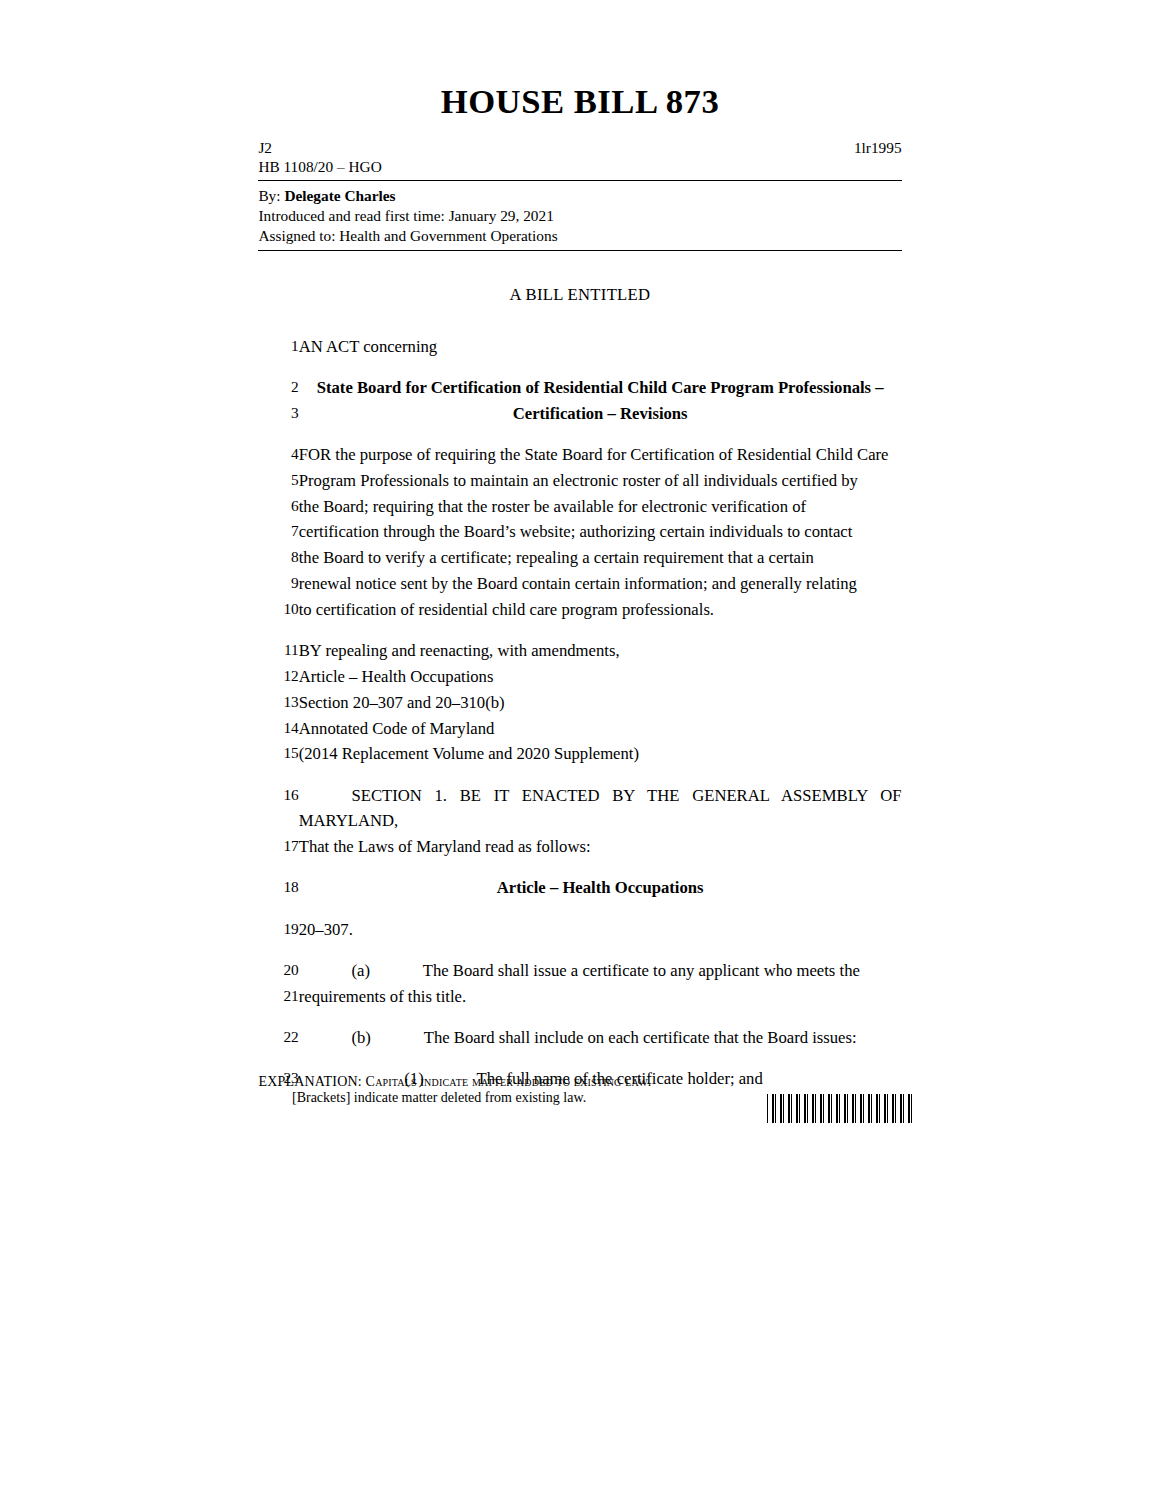HOUSE BILL 873
J2 1lr1995
HB 1108/20 – HGO
By: Delegate Charles
Introduced and read first time: January 29, 2021
Assigned to: Health and Government Operations
A BILL ENTITLED
| 1 | AN ACT concerning |
| 2 | State Board for Certification of Residential Child Care Program Professionals – |
| 3 | Certification – Revisions |
| 4 | FOR the purpose of requiring the State Board for Certification of Residential Child Care |
| 5 | Program Professionals to maintain an electronic roster of all individuals certified by |
| 6 | the Board; requiring that the roster be available for electronic verification of |
| 7 | certification through the Board’s website; authorizing certain individuals to contact |
| 8 | the Board to verify a certificate; repealing a certain requirement that a certain |
| 9 | renewal notice sent by the Board contain certain information; and generally relating |
| 10 | to certification of residential child care program professionals. |
| 11 | BY repealing and reenacting, with amendments, |
| 12 | Article – Health Occupations |
| 13 | Section 20–307 and 20–310(b) |
| 14 | Annotated Code of Maryland |
| 15 | (2014 Replacement Volume and 2020 Supplement) |
| 16 | SECTION 1. BE IT ENACTED BY THE GENERAL ASSEMBLY OF MARYLAND, |
| 17 | That the Laws of Maryland read as follows: |
| 18 | Article – Health Occupations |
| 19 | 20–307. |
| 20 | (a) The Board shall issue a certificate to any applicant who meets the |
| 21 | requirements of this title. |
| 22 | (b) The Board shall include on each certificate that the Board issues: |
| 23 | (1) The full name of the certificate holder; and |
EXPLANATION: Capitals indicate matter added to existing law.
[Brackets] indicate matter deleted from existing law.